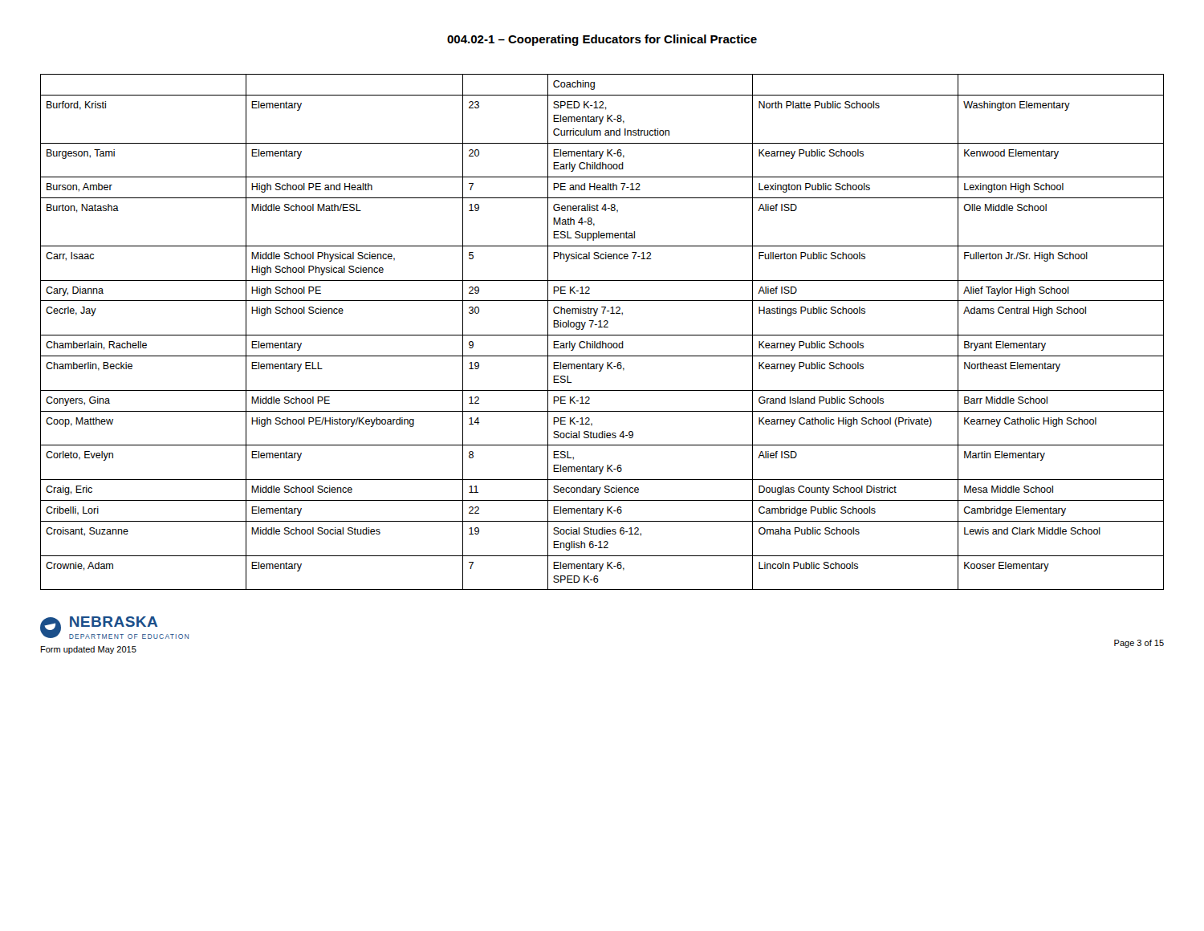004.02-1 – Cooperating Educators for Clinical Practice
| | | | Coaching | | |
| Burford, Kristi | Elementary | 23 | SPED K-12, Elementary K-8, Curriculum and Instruction | North Platte Public Schools | Washington Elementary |
| Burgeson, Tami | Elementary | 20 | Elementary K-6, Early Childhood | Kearney Public Schools | Kenwood Elementary |
| Burson, Amber | High School PE and Health | 7 | PE and Health 7-12 | Lexington Public Schools | Lexington High School |
| Burton, Natasha | Middle School Math/ESL | 19 | Generalist 4-8, Math 4-8, ESL Supplemental | Alief ISD | Olle Middle School |
| Carr, Isaac | Middle School Physical Science, High School Physical Science | 5 | Physical Science 7-12 | Fullerton Public Schools | Fullerton Jr./Sr. High School |
| Cary, Dianna | High School PE | 29 | PE K-12 | Alief ISD | Alief Taylor High School |
| Cecrle, Jay | High School Science | 30 | Chemistry 7-12, Biology 7-12 | Hastings Public Schools | Adams Central High School |
| Chamberlain, Rachelle | Elementary | 9 | Early Childhood | Kearney Public Schools | Bryant Elementary |
| Chamberlin, Beckie | Elementary ELL | 19 | Elementary K-6, ESL | Kearney Public Schools | Northeast Elementary |
| Conyers, Gina | Middle School PE | 12 | PE K-12 | Grand Island Public Schools | Barr Middle School |
| Coop, Matthew | High School PE/History/Keyboarding | 14 | PE K-12, Social Studies 4-9 | Kearney Catholic High School (Private) | Kearney Catholic High School |
| Corleto, Evelyn | Elementary | 8 | ESL, Elementary K-6 | Alief ISD | Martin Elementary |
| Craig, Eric | Middle School Science | 11 | Secondary Science | Douglas County School District | Mesa Middle School |
| Cribelli, Lori | Elementary | 22 | Elementary K-6 | Cambridge Public Schools | Cambridge Elementary |
| Croisant, Suzanne | Middle School Social Studies | 19 | Social Studies 6-12, English 6-12 | Omaha Public Schools | Lewis and Clark Middle School |
| Crownie, Adam | Elementary | 7 | Elementary K-6, SPED K-6 | Lincoln Public Schools | Kooser Elementary |
NEBRASKA
DEPARTMENT OF EDUCATION
Form updated May 2015
Page 3 of 15